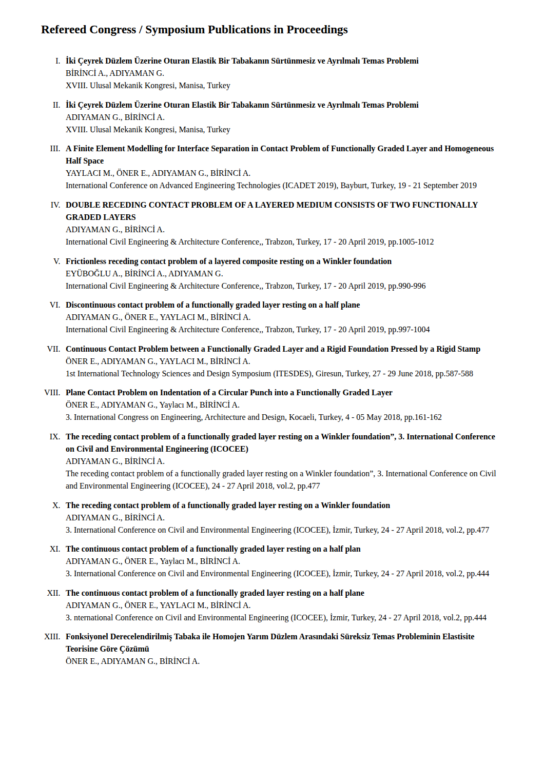Refereed Congress / Symposium Publications in Proceedings
İki Çeyrek Düzlem Üzerine Oturan Elastik Bir Tabakanın Sürtünmesiz ve Ayrılmalı Temas Problemi BİRİNCİ A., ADIYAMAN G. XVIII. Ulusal Mekanik Kongresi, Manisa, Turkey
İki Çeyrek Düzlem Üzerine Oturan Elastik Bir Tabakanın Sürtünmesiz ve Ayrılmalı Temas Problemi ADIYAMAN G., BİRİNCİ A. XVIII. Ulusal Mekanik Kongresi, Manisa, Turkey
A Finite Element Modelling for Interface Separation in Contact Problem of Functionally Graded Layer and Homogeneous Half Space YAYLACI M., ÖNER E., ADIYAMAN G., BİRİNCİ A. International Conference on Advanced Engineering Technologies (ICADET 2019), Bayburt, Turkey, 19 - 21 September 2019
DOUBLE RECEDING CONTACT PROBLEM OF A LAYERED MEDIUM CONSISTS OF TWO FUNCTIONALLY GRADED LAYERS ADIYAMAN G., BİRİNCİ A. International Civil Engineering & Architecture Conference,, Trabzon, Turkey, 17 - 20 April 2019, pp.1005-1012
Frictionless receding contact problem of a layered composite resting on a Winkler foundation EYÜBOĞLU A., BİRİNCİ A., ADIYAMAN G. International Civil Engineering & Architecture Conference,, Trabzon, Turkey, 17 - 20 April 2019, pp.990-996
Discontinuous contact problem of a functionally graded layer resting on a half plane ADIYAMAN G., ÖNER E., YAYLACI M., BİRİNCİ A. International Civil Engineering & Architecture Conference,, Trabzon, Turkey, 17 - 20 April 2019, pp.997-1004
Continuous Contact Problem between a Functionally Graded Layer and a Rigid Foundation Pressed by a Rigid Stamp ÖNER E., ADIYAMAN G., YAYLACI M., BİRİNCİ A. 1st International Technology Sciences and Design Symposium (ITESDES), Giresun, Turkey, 27 - 29 June 2018, pp.587-588
Plane Contact Problem on Indentation of a Circular Punch into a Functionally Graded Layer ÖNER E., ADIYAMAN G., Yaylacı M., BİRİNCİ A. 3. International Congress on Engineering, Architecture and Design, Kocaeli, Turkey, 4 - 05 May 2018, pp.161-162
The receding contact problem of a functionally graded layer resting on a Winkler foundation”, 3. International Conference on Civil and Environmental Engineering (ICOCEE) ADIYAMAN G., BİRİNCİ A. The receding contact problem of a functionally graded layer resting on a Winkler foundation”, 3. International Conference on Civil and Environmental Engineering (ICOCEE), 24 - 27 April 2018, vol.2, pp.477
The receding contact problem of a functionally graded layer resting on a Winkler foundation ADIYAMAN G., BİRİNCİ A. 3. International Conference on Civil and Environmental Engineering (ICOCEE), İzmir, Turkey, 24 - 27 April 2018, vol.2, pp.477
The continuous contact problem of a functionally graded layer resting on a half plan ADIYAMAN G., ÖNER E., Yaylacı M., BİRİNCİ A. 3. International Conference on Civil and Environmental Engineering (ICOCEE), İzmir, Turkey, 24 - 27 April 2018, vol.2, pp.444
The continuous contact problem of a functionally graded layer resting on a half plane ADIYAMAN G., ÖNER E., YAYLACI M., BİRİNCİ A. 3. nternational Conference on Civil and Environmental Engineering (ICOCEE), İzmir, Turkey, 24 - 27 April 2018, vol.2, pp.444
Fonksiyonel Derecelendirilmiş Tabaka ile Homojen Yarım Düzlem Arasındaki Süreksiz Temas Probleminin Elastisite Teorisine Göre Çözümü ÖNER E., ADIYAMAN G., BİRİNCİ A.